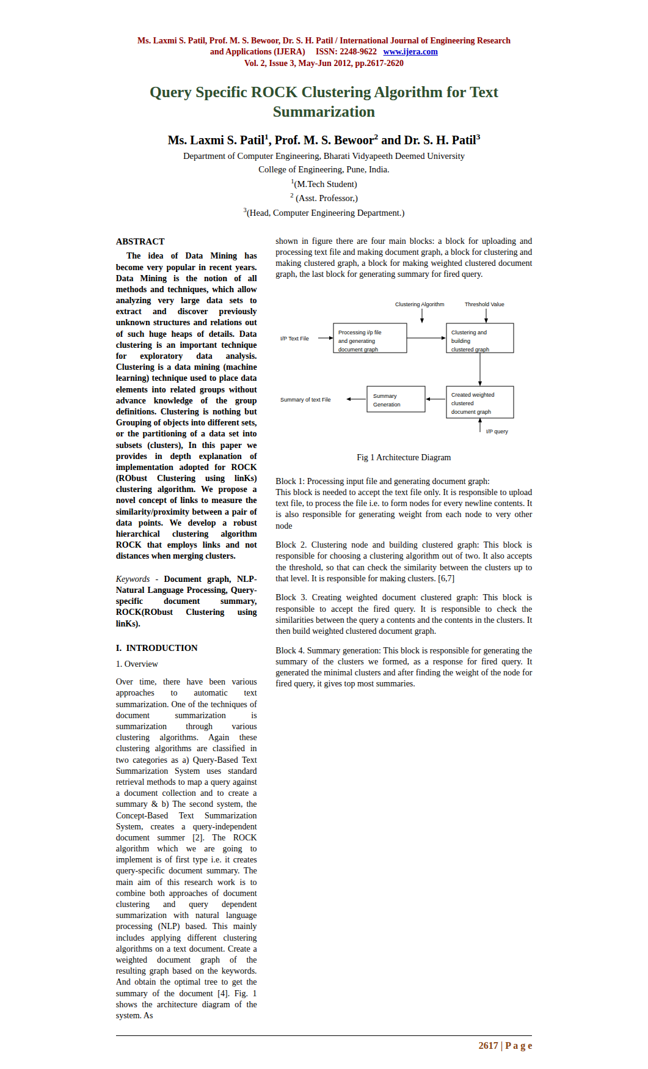Ms. Laxmi S. Patil, Prof. M. S. Bewoor, Dr. S. H. Patil / International Journal of Engineering Research
and Applications (IJERA) ISSN: 2248-9622 www.ijera.com
Vol. 2, Issue 3, May-Jun 2012, pp.2617-2620
Query Specific ROCK Clustering Algorithm for Text
Summarization
Ms. Laxmi S. Patil1, Prof. M. S. Bewoor2 and Dr. S. H. Patil3
Department of Computer Engineering, Bharati Vidyapeeth Deemed University
College of Engineering, Pune, India.
1(M.Tech Student)
2 (Asst. Professor,)
3(Head, Computer Engineering Department.)
ABSTRACT
The idea of Data Mining has become very popular in recent years. Data Mining is the notion of all methods and techniques, which allow analyzing very large data sets to extract and discover previously unknown structures and relations out of such huge heaps of details. Data clustering is an important technique for exploratory data analysis. Clustering is a data mining (machine learning) technique used to place data elements into related groups without advance knowledge of the group definitions. Clustering is nothing but Grouping of objects into different sets, or the partitioning of a data set into subsets (clusters), In this paper we provides in depth explanation of implementation adopted for ROCK (RObust Clustering using linKs) clustering algorithm. We propose a novel concept of links to measure the similarity/proximity between a pair of data points. We develop a robust hierarchical clustering algorithm ROCK that employs links and not distances when merging clusters.
Keywords - Document graph, NLP- Natural Language Processing, Query-specific document summary, ROCK(RObust Clustering using linKs).
I. INTRODUCTION
1. Overview
Over time, there have been various approaches to automatic text summarization. One of the techniques of document summarization is summarization through various clustering algorithms. Again these clustering algorithms are classified in two categories as a) Query-Based Text Summarization System uses standard retrieval methods to map a query against a document collection and to create a summary & b) The second system, the Concept-Based Text Summarization System, creates a query-independent document summer [2]. The ROCK algorithm which we are going to implement is of first type i.e. it creates query-specific document summary. The main aim of this research work is to combine both approaches of document clustering and query dependent summarization with natural language processing (NLP) based. This mainly includes applying different clustering algorithms on a text document. Create a weighted document graph of the resulting graph based on the keywords. And obtain the optimal tree to get the summary of the document [4]. Fig. 1 shows the architecture diagram of the system. As
shown in figure there are four main blocks: a block for uploading and processing text file and making document graph, a block for clustering and making clustered graph, a block for making weighted clustered document graph, the last block for generating summary for fired query.
Clustering Algorithm Threshold Value Processing i/p file and generating document graph Clustering and building clustered graph I/P Text File Summary Generation Created weighted clustered document graph Summary of text File I/P query
Fig 1 Architecture Diagram
Block 1: Processing input file and generating document graph:
This block is needed to accept the text file only. It is responsible to upload text file, to process the file i.e. to form nodes for every newline contents. It is also responsible for generating weight from each node to very other node
Block 2. Clustering node and building clustered graph: This block is responsible for choosing a clustering algorithm out of two. It also accepts the threshold, so that can check the similarity between the clusters up to that level. It is responsible for making clusters. [6,7]
Block 3. Creating weighted document clustered graph: This block is responsible to accept the fired query. It is responsible to check the similarities between the query a contents and the contents in the clusters. It then build weighted clustered document graph.
Block 4. Summary generation: This block is responsible for generating the summary of the clusters we formed, as a response for fired query. It generated the minimal clusters and after finding the weight of the node for fired query, it gives top most summaries.
2617 | P a g e